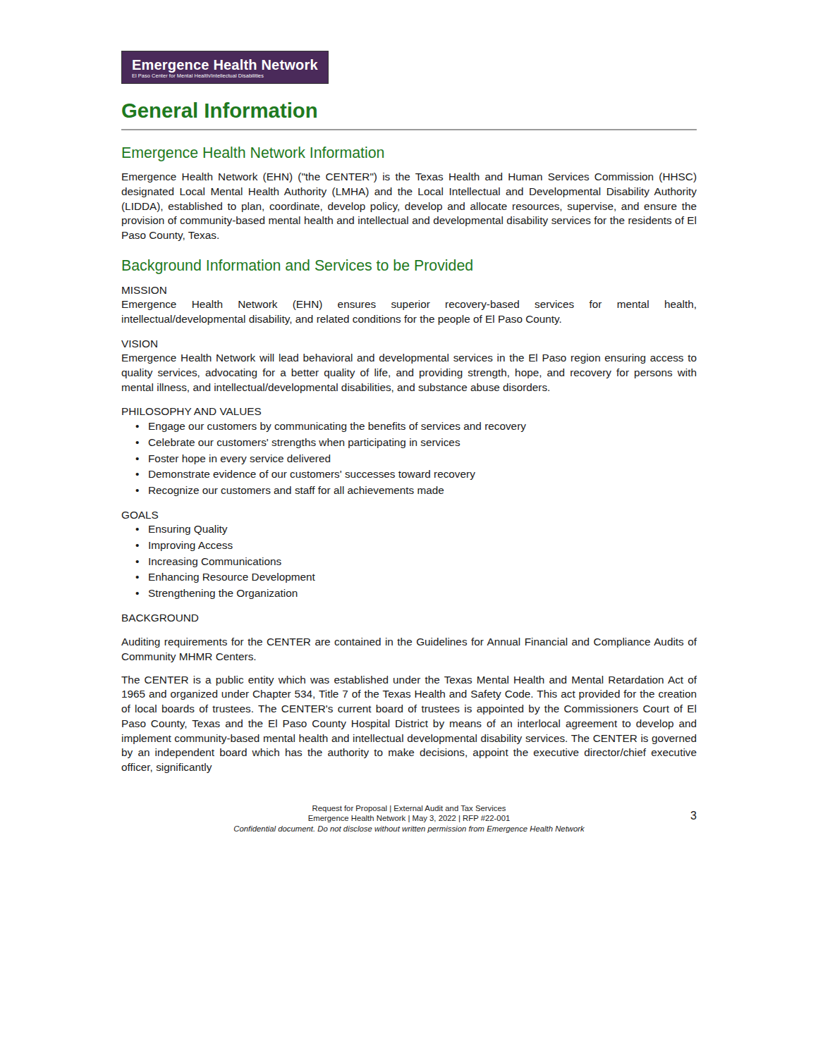Emergence Health Network
El Paso Center for Mental Health/Intellectual Disabilities
General Information
Emergence Health Network Information
Emergence Health Network (EHN) ("the CENTER") is the Texas Health and Human Services Commission (HHSC) designated Local Mental Health Authority (LMHA) and the Local Intellectual and Developmental Disability Authority (LIDDA), established to plan, coordinate, develop policy, develop and allocate resources, supervise, and ensure the provision of community-based mental health and intellectual and developmental disability services for the residents of El Paso County, Texas.
Background Information and Services to be Provided
MISSION
Emergence Health Network (EHN) ensures superior recovery-based services for mental health, intellectual/developmental disability, and related conditions for the people of El Paso County.
VISION
Emergence Health Network will lead behavioral and developmental services in the El Paso region ensuring access to quality services, advocating for a better quality of life, and providing strength, hope, and recovery for persons with mental illness, and intellectual/developmental disabilities, and substance abuse disorders.
PHILOSOPHY AND VALUES
Engage our customers by communicating the benefits of services and recovery
Celebrate our customers' strengths when participating in services
Foster hope in every service delivered
Demonstrate evidence of our customers' successes toward recovery
Recognize our customers and staff for all achievements made
GOALS
Ensuring Quality
Improving Access
Increasing Communications
Enhancing Resource Development
Strengthening the Organization
BACKGROUND
Auditing requirements for the CENTER are contained in the Guidelines for Annual Financial and Compliance Audits of Community MHMR Centers.
The CENTER is a public entity which was established under the Texas Mental Health and Mental Retardation Act of 1965 and organized under Chapter 534, Title 7 of the Texas Health and Safety Code. This act provided for the creation of local boards of trustees. The CENTER's current board of trustees is appointed by the Commissioners Court of El Paso County, Texas and the El Paso County Hospital District by means of an interlocal agreement to develop and implement community-based mental health and intellectual developmental disability services. The CENTER is governed by an independent board which has the authority to make decisions, appoint the executive director/chief executive officer, significantly
3
Request for Proposal | External Audit and Tax Services
Emergence Health Network | May 3, 2022 | RFP #22-001
Confidential document. Do not disclose without written permission from Emergence Health Network